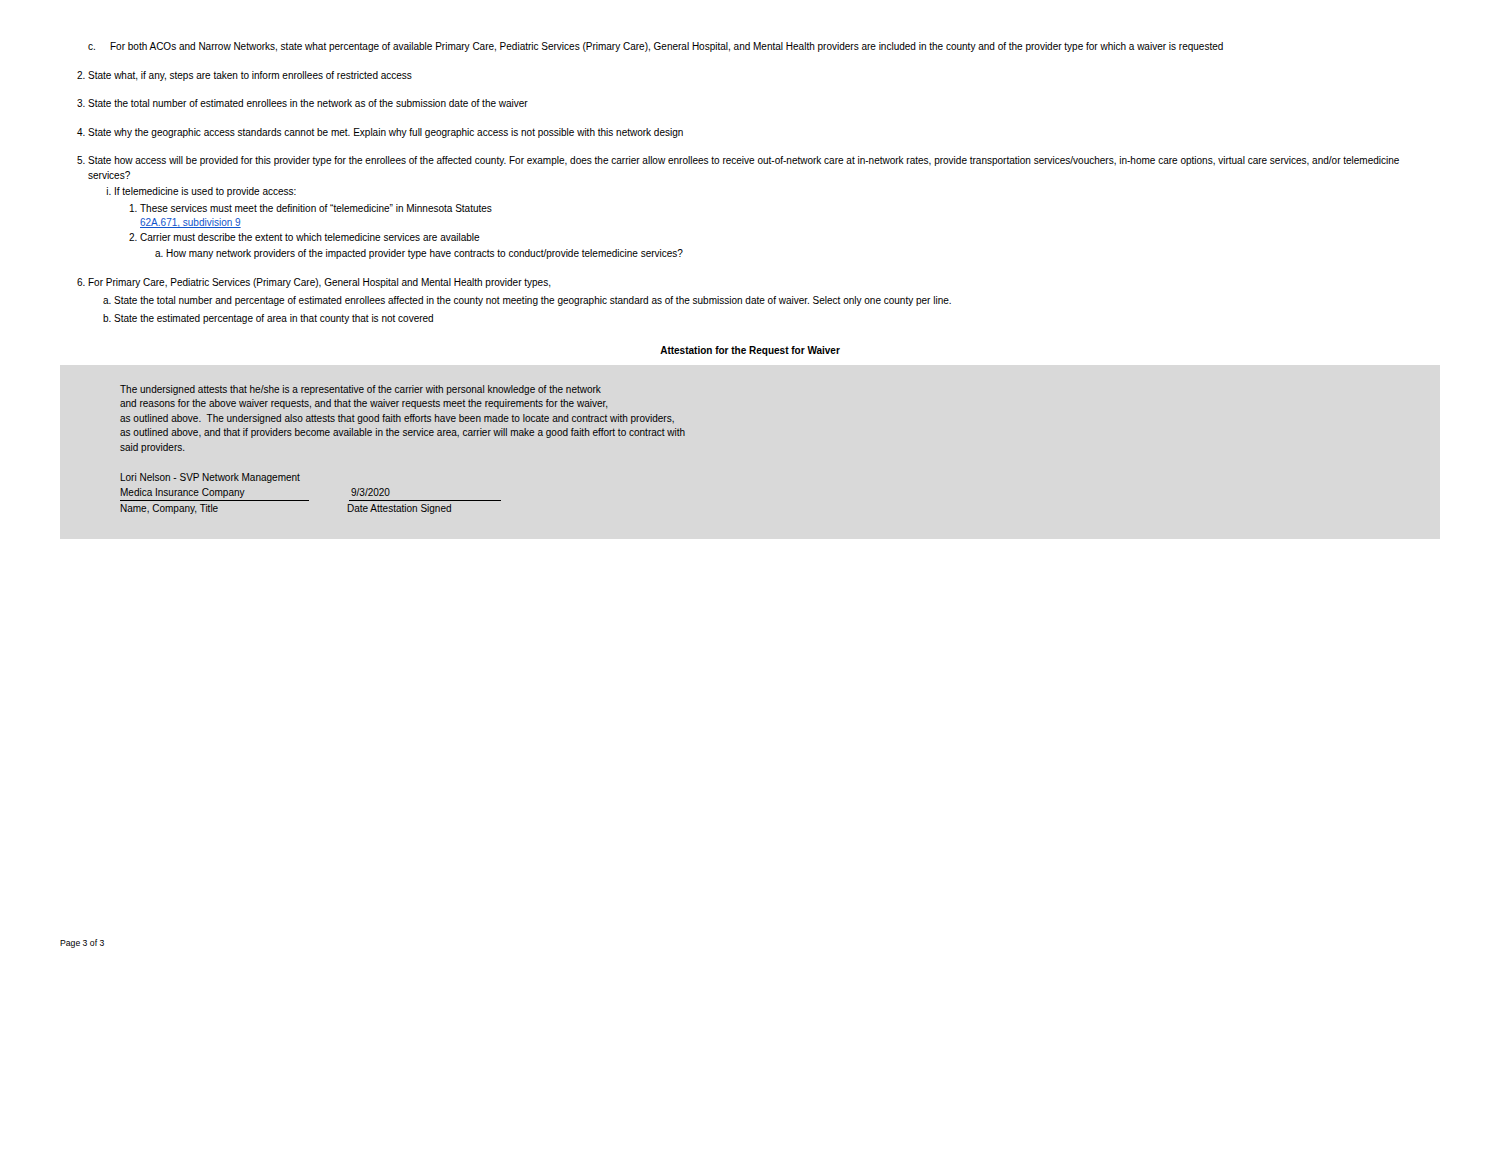c. For both ACOs and Narrow Networks, state what percentage of available Primary Care, Pediatric Services (Primary Care), General Hospital, and Mental Health providers are included in the county and of the provider type for which a waiver is requested
State what, if any, steps are taken to inform enrollees of restricted access
State the total number of estimated enrollees in the network as of the submission date of the waiver
State why the geographic access standards cannot be met. Explain why full geographic access is not possible with this network design
State how access will be provided for this provider type for the enrollees of the affected county. For example, does the carrier allow enrollees to receive out-of-network care at in-network rates, provide transportation services/vouchers, in-home care options, virtual care services, and/or telemedicine services?
If telemedicine is used to provide access:
These services must meet the definition of “telemedicine” in Minnesota Statutes
62A.671, subdivision 9
Carrier must describe the extent to which telemedicine services are available
How many network providers of the impacted provider type have contracts to conduct/provide telemedicine services?
For Primary Care, Pediatric Services (Primary Care), General Hospital and Mental Health provider types,
State the total number and percentage of estimated enrollees affected in the county not meeting the geographic standard as of the submission date of waiver. Select only one county per line.
State the estimated percentage of area in that county that is not covered
Attestation for the Request for Waiver
The undersigned attests that he/she is a representative of the carrier with personal knowledge of the network
and reasons for the above waiver requests, and that the waiver requests meet the requirements for the waiver,
as outlined above. The undersigned also attests that good faith efforts have been made to locate and contract with providers,
as outlined above, and that if providers become available in the service area, carrier will make a good faith effort to contract with
said providers.
Lori Nelson - SVP Network Management
Medica Insurance Company 9/3/2020
Name, Company, Title Date Attestation Signed
Page 3 of 3